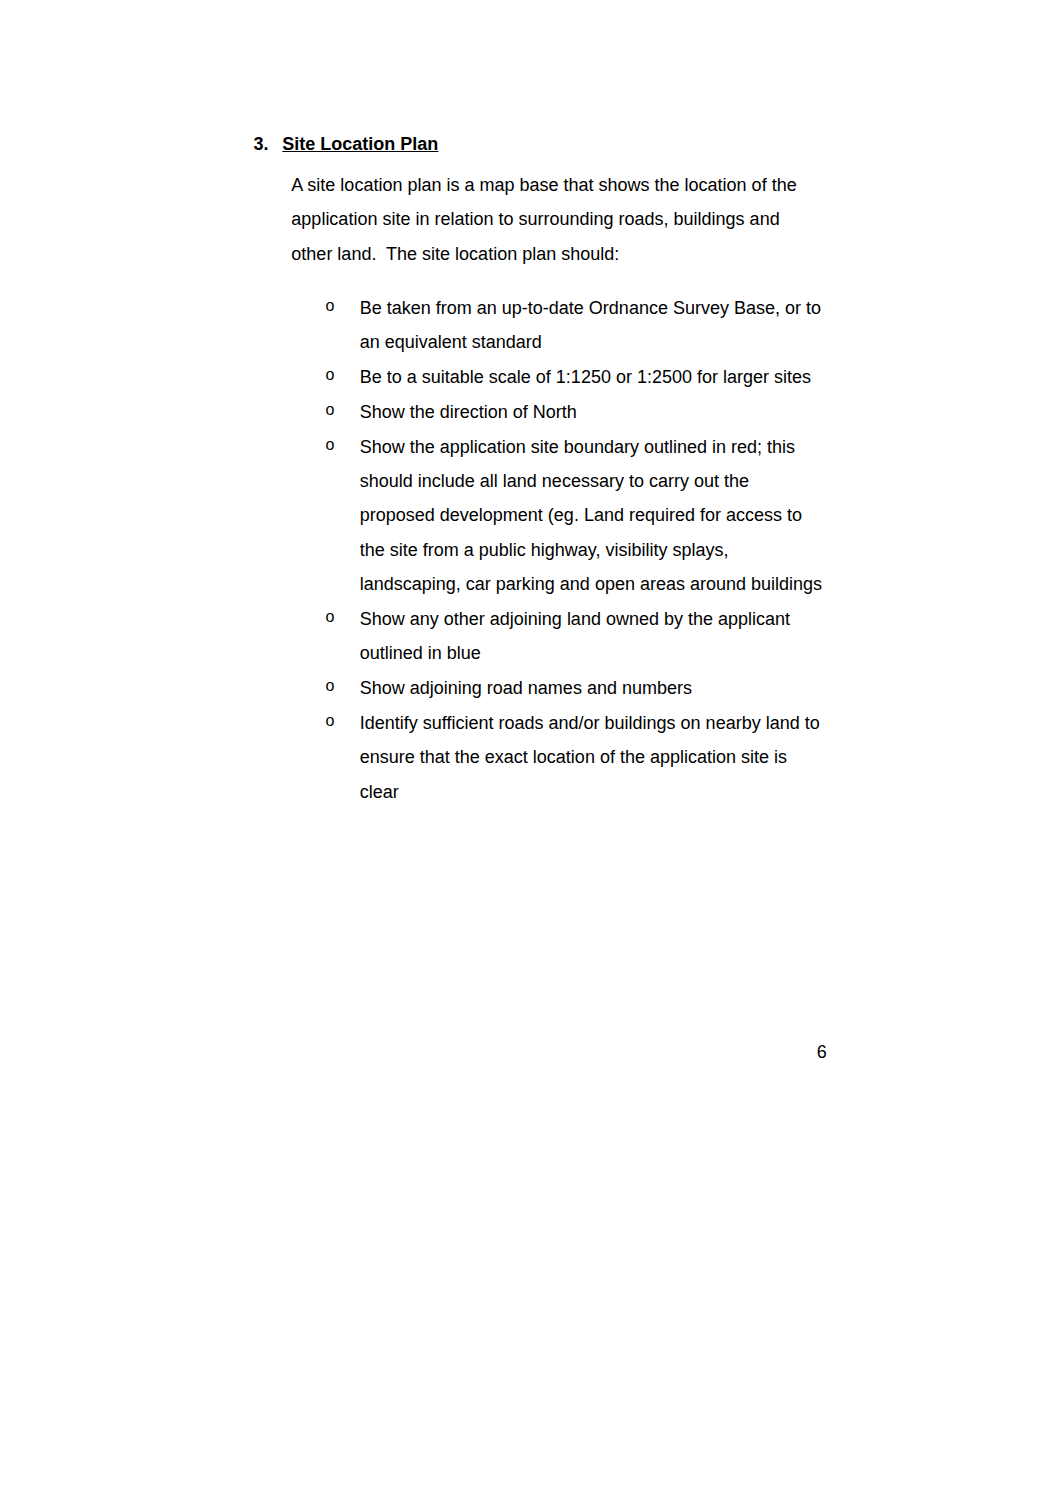3. Site Location Plan
A site location plan is a map base that shows the location of the application site in relation to surrounding roads, buildings and other land. The site location plan should:
Be taken from an up-to-date Ordnance Survey Base, or to an equivalent standard
Be to a suitable scale of 1:1250 or 1:2500 for larger sites
Show the direction of North
Show the application site boundary outlined in red; this should include all land necessary to carry out the proposed development (eg. Land required for access to the site from a public highway, visibility splays, landscaping, car parking and open areas around buildings
Show any other adjoining land owned by the applicant outlined in blue
Show adjoining road names and numbers
Identify sufficient roads and/or buildings on nearby land to ensure that the exact location of the application site is clear
6